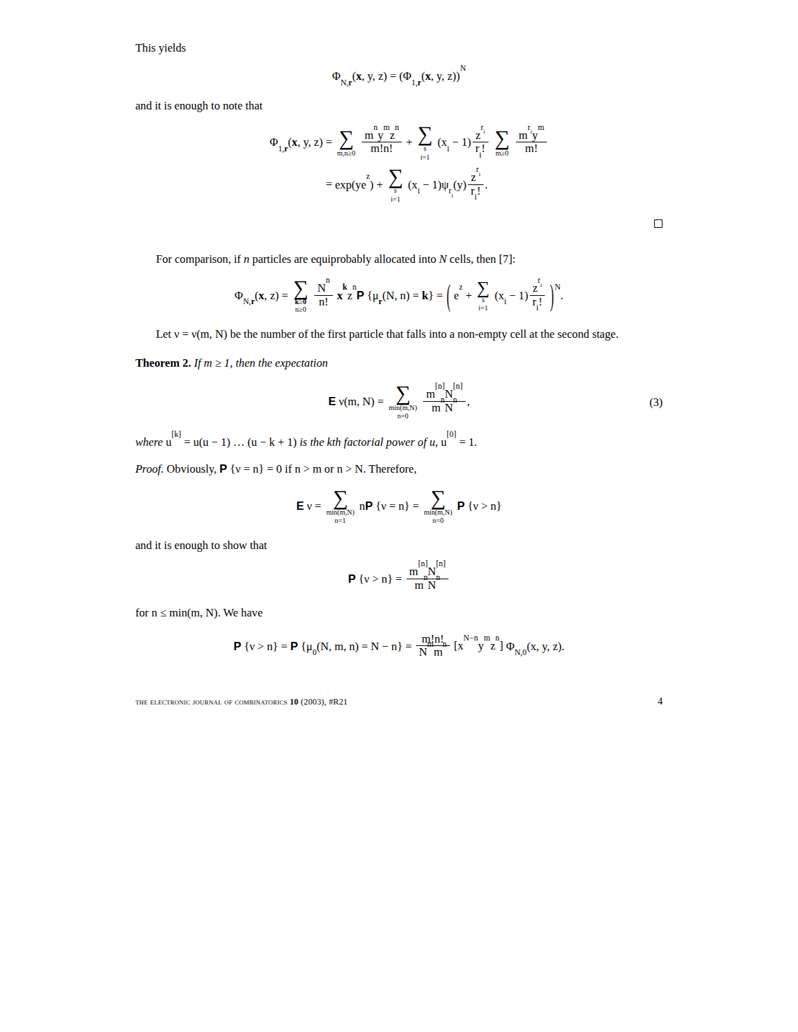This yields
ΦN,r(x, y, z) = (Φ1,r(x, y, z))N
and it is enough to note that
Φ1,r(x, y, z) = ∑m,n≥0 mnymzn m!n! + ∑si=1 (xi − 1)zri ri! ∑m≥0 mriym m! = exp(yez) + ∑si=1 (xi − 1)ψri(y)zri ri!.
For comparison, if n particles are equiprobably allocated into N cells, then [7]:
ΦN,r(x, z) = ∑k≥0 n≥0 Nn n! xkznP {μr(N, n) = k} = ( ez + ∑si=1 (xi − 1)zri ri! )N.
Let ν = ν(m, N) be the number of the first particle that falls into a non-empty cell at the second stage.
Theorem 2. If m ≥ 1, then the expectation
E ν(m, N) = ∑min(m,N) n=0 m[n]N[n] mnNn, (3)
where u[k] = u(u − 1) … (u − k + 1) is the kth factorial power of u, u[0] = 1.
Proof. Obviously, P {ν = n} = 0 if n > m or n > N. Therefore,
E ν = ∑min(m,N) n=1 nP {ν = n} = ∑min(m,N) n=0 P {ν > n}
and it is enough to show that
P {ν > n} = m[n]N[n] mnNn
for n ≤ min(m, N). We have
P {ν > n} = P {μ0(N, m, n) = N − n} = m!n!Nmmn [xN−nymzn] ΦN,0(x, y, z).
the electronic journal of combinatorics 10 (2003), #R21
4